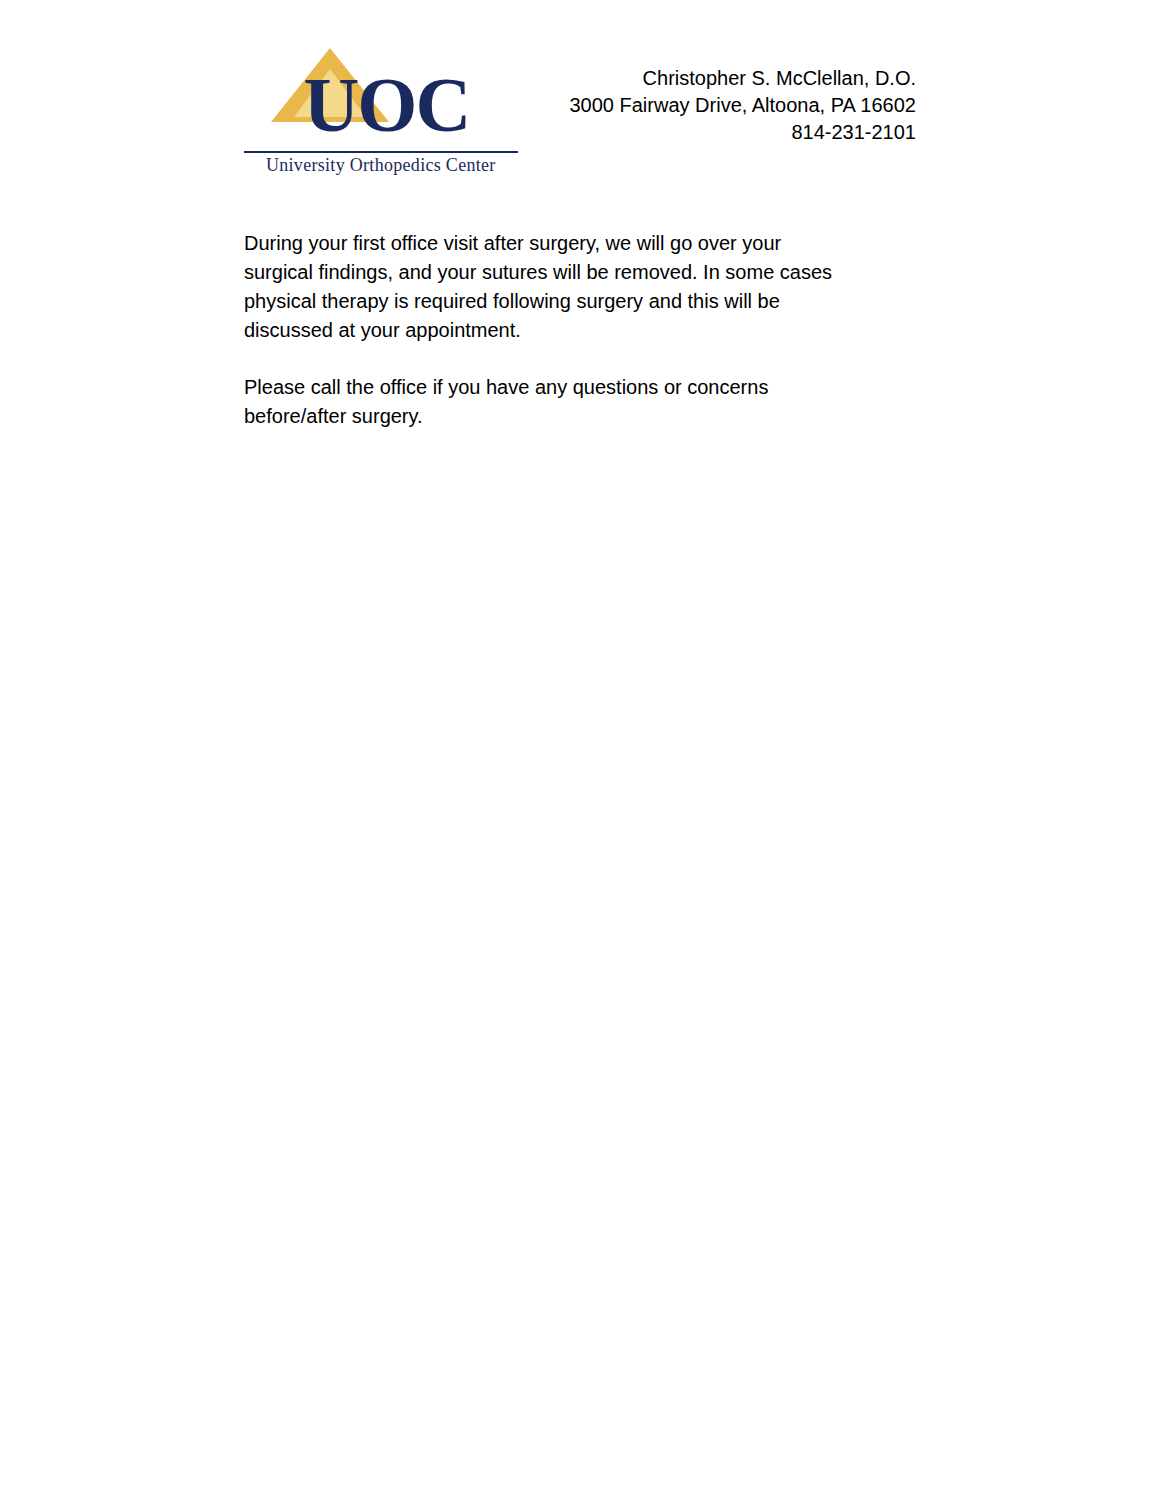UOC
University Orthopedics Center
Christopher S. McClellan, D.O.
3000 Fairway Drive, Altoona, PA 16602
814-231-2101
During your first office visit after surgery, we will go over your surgical findings, and your sutures will be removed. In some cases physical therapy is required following surgery and this will be discussed at your appointment.
Please call the office if you have any questions or concerns before/after surgery.